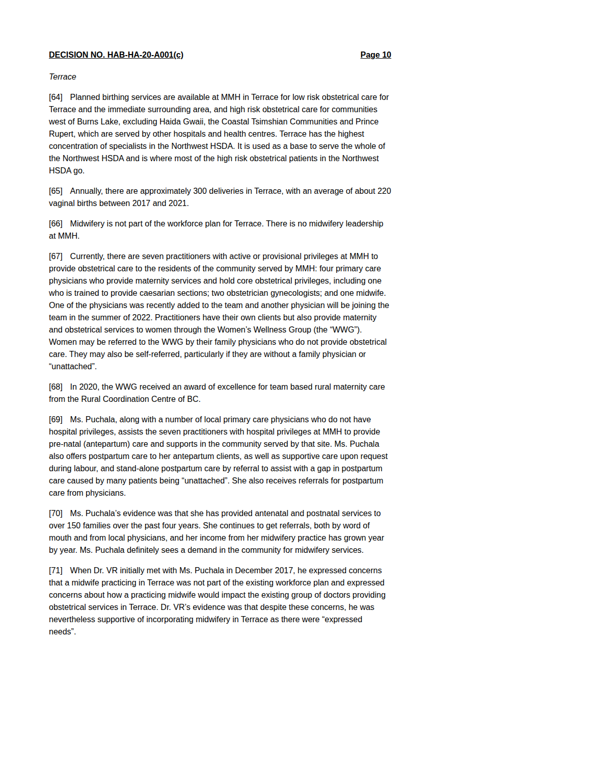DECISION NO. HAB-HA-20-A001(c) Page 10
Terrace
[64] Planned birthing services are available at MMH in Terrace for low risk obstetrical care for Terrace and the immediate surrounding area, and high risk obstetrical care for communities west of Burns Lake, excluding Haida Gwaii, the Coastal Tsimshian Communities and Prince Rupert, which are served by other hospitals and health centres. Terrace has the highest concentration of specialists in the Northwest HSDA. It is used as a base to serve the whole of the Northwest HSDA and is where most of the high risk obstetrical patients in the Northwest HSDA go.
[65] Annually, there are approximately 300 deliveries in Terrace, with an average of about 220 vaginal births between 2017 and 2021.
[66] Midwifery is not part of the workforce plan for Terrace. There is no midwifery leadership at MMH.
[67] Currently, there are seven practitioners with active or provisional privileges at MMH to provide obstetrical care to the residents of the community served by MMH: four primary care physicians who provide maternity services and hold core obstetrical privileges, including one who is trained to provide caesarian sections; two obstetrician gynecologists; and one midwife. One of the physicians was recently added to the team and another physician will be joining the team in the summer of 2022. Practitioners have their own clients but also provide maternity and obstetrical services to women through the Women’s Wellness Group (the “WWG”). Women may be referred to the WWG by their family physicians who do not provide obstetrical care. They may also be self-referred, particularly if they are without a family physician or “unattached”.
[68] In 2020, the WWG received an award of excellence for team based rural maternity care from the Rural Coordination Centre of BC.
[69] Ms. Puchala, along with a number of local primary care physicians who do not have hospital privileges, assists the seven practitioners with hospital privileges at MMH to provide pre-natal (antepartum) care and supports in the community served by that site. Ms. Puchala also offers postpartum care to her antepartum clients, as well as supportive care upon request during labour, and stand-alone postpartum care by referral to assist with a gap in postpartum care caused by many patients being “unattached”. She also receives referrals for postpartum care from physicians.
[70] Ms. Puchala’s evidence was that she has provided antenatal and postnatal services to over 150 families over the past four years. She continues to get referrals, both by word of mouth and from local physicians, and her income from her midwifery practice has grown year by year. Ms. Puchala definitely sees a demand in the community for midwifery services.
[71] When Dr. VR initially met with Ms. Puchala in December 2017, he expressed concerns that a midwife practicing in Terrace was not part of the existing workforce plan and expressed concerns about how a practicing midwife would impact the existing group of doctors providing obstetrical services in Terrace. Dr. VR’s evidence was that despite these concerns, he was nevertheless supportive of incorporating midwifery in Terrace as there were “expressed needs”.